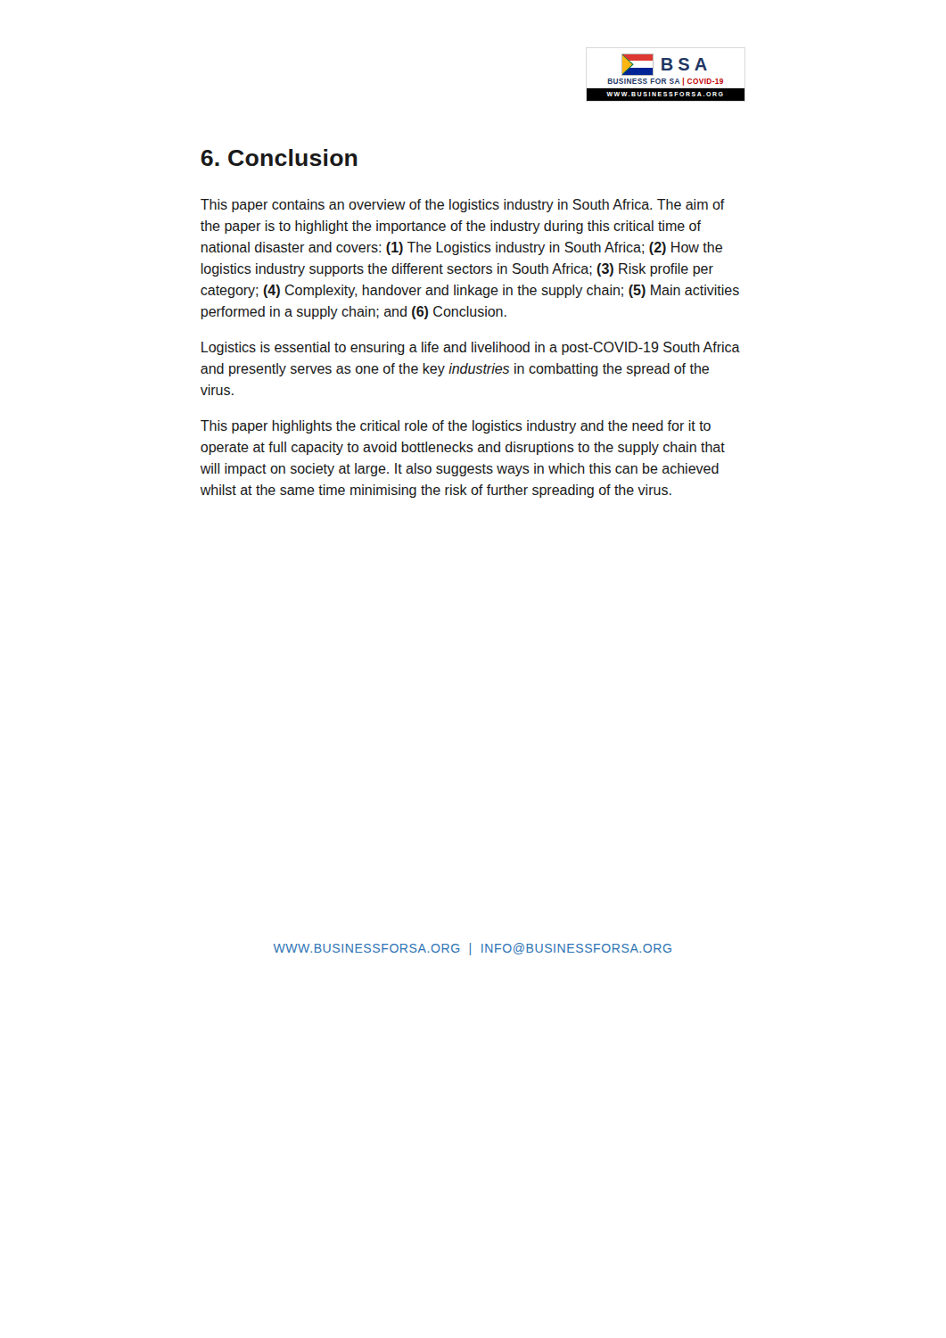BSA
BUSINESS FOR SA | COVID-19
WWW.BUSINESSFORSA.ORG
6. Conclusion
This paper contains an overview of the logistics industry in South Africa. The aim of the paper is to highlight the importance of the industry during this critical time of national disaster and covers: (1) The Logistics industry in South Africa; (2) How the logistics industry supports the different sectors in South Africa; (3) Risk profile per category; (4) Complexity, handover and linkage in the supply chain; (5) Main activities performed in a supply chain; and (6) Conclusion.
Logistics is essential to ensuring a life and livelihood in a post-COVID-19 South Africa and presently serves as one of the key industries in combatting the spread of the virus.
This paper highlights the critical role of the logistics industry and the need for it to operate at full capacity to avoid bottlenecks and disruptions to the supply chain that will impact on society at large. It also suggests ways in which this can be achieved whilst at the same time minimising the risk of further spreading of the virus.
WWW.BUSINESSFORSA.ORG | INFO@BUSINESSFORSA.ORG